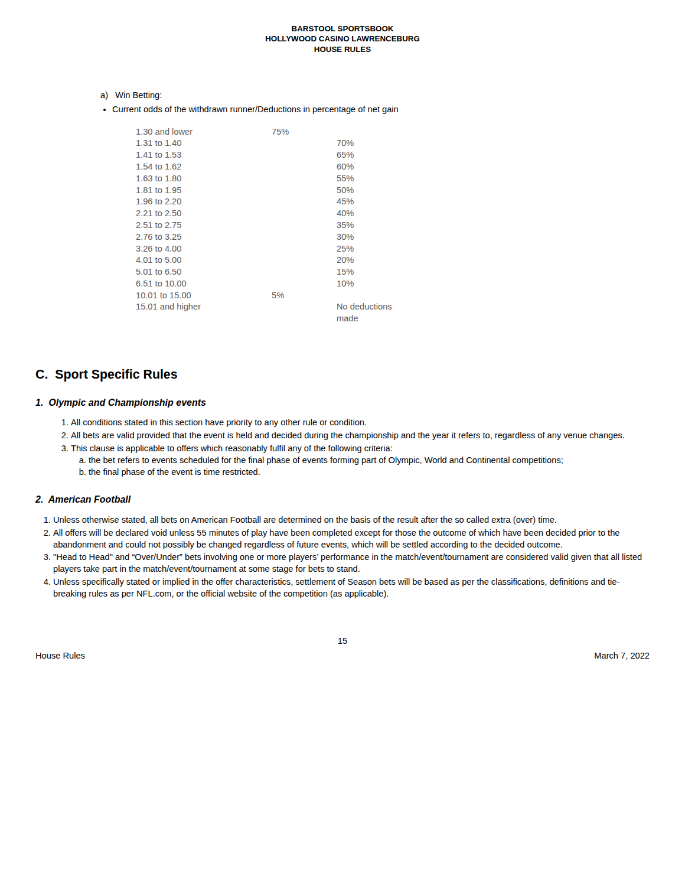BARSTOOL SPORTSBOOK
HOLLYWOOD CASINO LAWRENCEBURG
HOUSE RULES
a) Win Betting:
Current odds of the withdrawn runner/Deductions in percentage of net gain
| 1.30 and lower | 75% | |
| 1.31 to 1.40 | | 70% |
| 1.41 to 1.53 | | 65% |
| 1.54 to 1.62 | | 60% |
| 1.63 to 1.80 | | 55% |
| 1.81 to 1.95 | | 50% |
| 1.96 to 2.20 | | 45% |
| 2.21 to 2.50 | | 40% |
| 2.51 to 2.75 | | 35% |
| 2.76 to 3.25 | | 30% |
| 3.26 to 4.00 | | 25% |
| 4.01 to 5.00 | | 20% |
| 5.01 to 6.50 | | 15% |
| 6.51 to 10.00 | | 10% |
| 10.01 to 15.00 | 5% | |
| 15.01 and higher | | No deductions made |
C. Sport Specific Rules
1. Olympic and Championship events
All conditions stated in this section have priority to any other rule or condition.
All bets are valid provided that the event is held and decided during the championship and the year it refers to, regardless of any venue changes.
This clause is applicable to offers which reasonably fulfil any of the following criteria:
the bet refers to events scheduled for the final phase of events forming part of Olympic, World and Continental competitions;
the final phase of the event is time restricted.
2. American Football
Unless otherwise stated, all bets on American Football are determined on the basis of the result after the so called extra (over) time.
All offers will be declared void unless 55 minutes of play have been completed except for those the outcome of which have been decided prior to the abandonment and could not possibly be changed regardless of future events, which will be settled according to the decided outcome.
"Head to Head" and “Over/Under” bets involving one or more players’ performance in the match/event/tournament are considered valid given that all listed players take part in the match/event/tournament at some stage for bets to stand.
Unless specifically stated or implied in the offer characteristics, settlement of Season bets will be based as per the classifications, definitions and tie-breaking rules as per NFL.com, or the official website of the competition (as applicable).
15
House Rules March 7, 2022